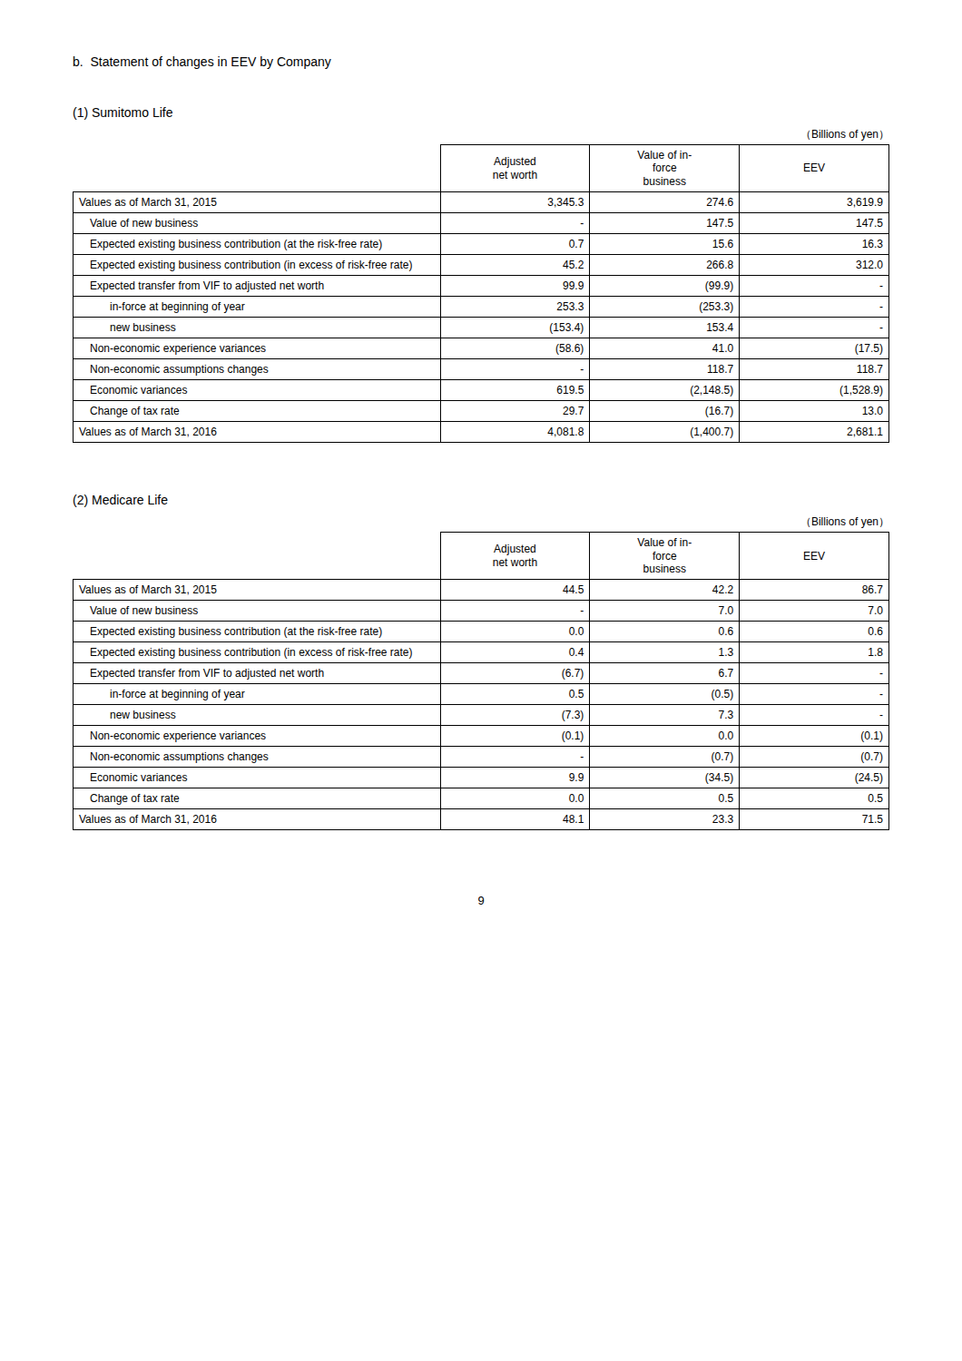b. Statement of changes in EEV by Company
(1) Sumitomo Life
（Billions of yen）
| | Adjusted net worth | Value of in- force business | EEV |
| --- | --- | --- | --- |
| Values as of March 31, 2015 | 3,345.3 | 274.6 | 3,619.9 |
| Value of new business | - | 147.5 | 147.5 |
| Expected existing business contribution (at the risk-free rate) | 0.7 | 15.6 | 16.3 |
| Expected existing business contribution (in excess of risk-free rate) | 45.2 | 266.8 | 312.0 |
| Expected transfer from VIF to adjusted net worth | 99.9 | (99.9) | - |
| in-force at beginning of year | 253.3 | (253.3) | - |
| new business | (153.4) | 153.4 | - |
| Non-economic experience variances | (58.6) | 41.0 | (17.5) |
| Non-economic assumptions changes | - | 118.7 | 118.7 |
| Economic variances | 619.5 | (2,148.5) | (1,528.9) |
| Change of tax rate | 29.7 | (16.7) | 13.0 |
| Values as of March 31, 2016 | 4,081.8 | (1,400.7) | 2,681.1 |
(2) Medicare Life
（Billions of yen）
| | Adjusted net worth | Value of in- force business | EEV |
| --- | --- | --- | --- |
| Values as of March 31, 2015 | 44.5 | 42.2 | 86.7 |
| Value of new business | - | 7.0 | 7.0 |
| Expected existing business contribution (at the risk-free rate) | 0.0 | 0.6 | 0.6 |
| Expected existing business contribution (in excess of risk-free rate) | 0.4 | 1.3 | 1.8 |
| Expected transfer from VIF to adjusted net worth | (6.7) | 6.7 | - |
| in-force at beginning of year | 0.5 | (0.5) | - |
| new business | (7.3) | 7.3 | - |
| Non-economic experience variances | (0.1) | 0.0 | (0.1) |
| Non-economic assumptions changes | - | (0.7) | (0.7) |
| Economic variances | 9.9 | (34.5) | (24.5) |
| Change of tax rate | 0.0 | 0.5 | 0.5 |
| Values as of March 31, 2016 | 48.1 | 23.3 | 71.5 |
9